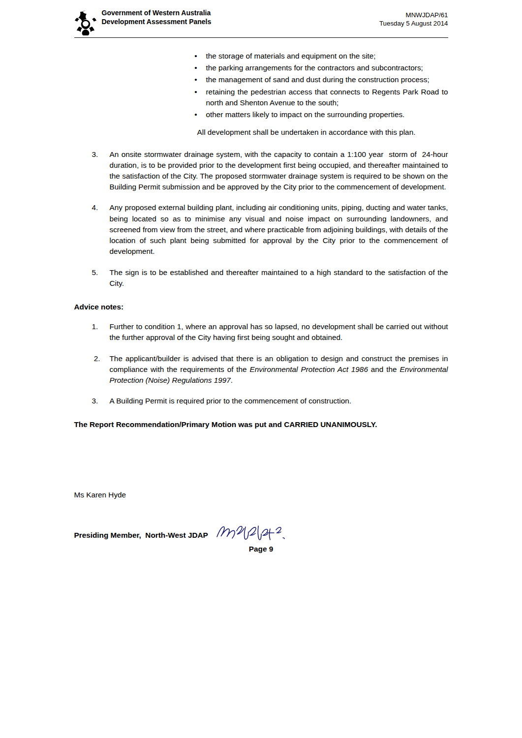Government of Western Australia
Development Assessment Panels
MNWJDAP/61
Tuesday 5 August 2014
•the storage of materials and equipment on the site;
•the parking arrangements for the contractors and subcontractors;
•the management of sand and dust during the construction process;
•retaining the pedestrian access that connects to Regents Park Road to north and Shenton Avenue to the south;
•other matters likely to impact on the surrounding properties.
All development shall be undertaken in accordance with this plan.
3. An onsite stormwater drainage system, with the capacity to contain a 1:100 year storm of 24-hour duration, is to be provided prior to the development first being occupied, and thereafter maintained to the satisfaction of the City. The proposed stormwater drainage system is required to be shown on the Building Permit submission and be approved by the City prior to the commencement of development.
4. Any proposed external building plant, including air conditioning units, piping, ducting and water tanks, being located so as to minimise any visual and noise impact on surrounding landowners, and screened from view from the street, and where practicable from adjoining buildings, with details of the location of such plant being submitted for approval by the City prior to the commencement of development.
5. The sign is to be established and thereafter maintained to a high standard to the satisfaction of the City.
Advice notes:
1. Further to condition 1, where an approval has so lapsed, no development shall be carried out without the further approval of the City having first being sought and obtained.
2. The applicant/builder is advised that there is an obligation to design and construct the premises in compliance with the requirements of the Environmental Protection Act 1986 and the Environmental Protection (Noise) Regulations 1997.
3. A Building Permit is required prior to the commencement of construction.
The Report Recommendation/Primary Motion was put and CARRIED UNANIMOUSLY.
Ms Karen Hyde
Presiding Member, North-West JDAP
Page 9